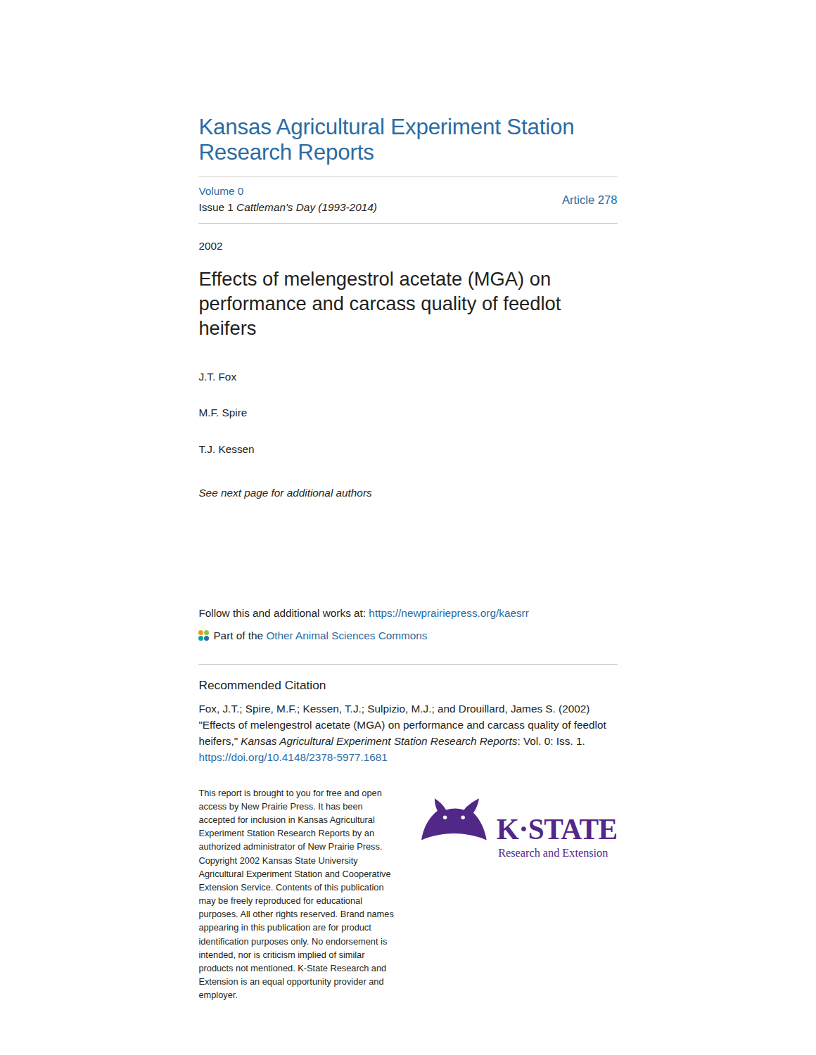Kansas Agricultural Experiment Station Research Reports
Volume 0
Issue 1 Cattleman's Day (1993-2014)
Article 278
2002
Effects of melengestrol acetate (MGA) on performance and carcass quality of feedlot heifers
J.T. Fox
M.F. Spire
T.J. Kessen
See next page for additional authors
Follow this and additional works at: https://newprairiepress.org/kaesrr
Part of the Other Animal Sciences Commons
Recommended Citation
Fox, J.T.; Spire, M.F.; Kessen, T.J.; Sulpizio, M.J.; and Drouillard, James S. (2002) "Effects of melengestrol acetate (MGA) on performance and carcass quality of feedlot heifers," Kansas Agricultural Experiment Station Research Reports: Vol. 0: Iss. 1. https://doi.org/10.4148/2378-5977.1681
This report is brought to you for free and open access by New Prairie Press. It has been accepted for inclusion in Kansas Agricultural Experiment Station Research Reports by an authorized administrator of New Prairie Press. Copyright 2002 Kansas State University Agricultural Experiment Station and Cooperative Extension Service. Contents of this publication may be freely reproduced for educational purposes. All other rights reserved. Brand names appearing in this publication are for product identification purposes only. No endorsement is intended, nor is criticism implied of similar products not mentioned. K-State Research and Extension is an equal opportunity provider and employer.
K·STATE
Research and Extension